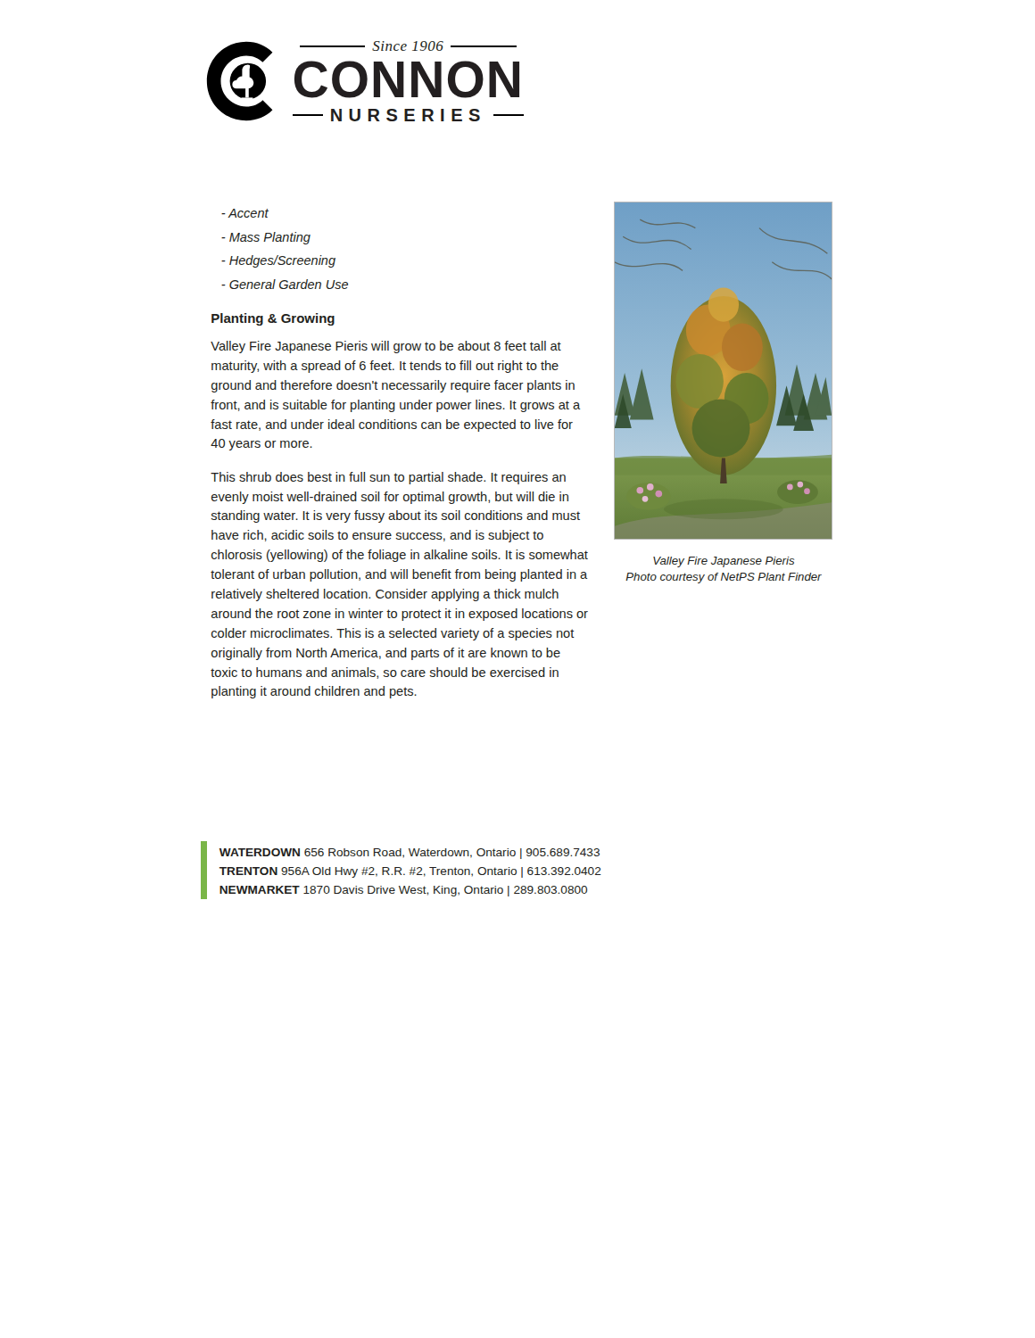Since 1906
CONNON
NURSERIES
- Accent
- Mass Planting
- Hedges/Screening
- General Garden Use
Planting & Growing
Valley Fire Japanese Pieris will grow to be about 8 feet tall at maturity, with a spread of 6 feet. It tends to fill out right to the ground and therefore doesn't necessarily require facer plants in front, and is suitable for planting under power lines. It grows at a fast rate, and under ideal conditions can be expected to live for 40 years or more.
This shrub does best in full sun to partial shade. It requires an evenly moist well-drained soil for optimal growth, but will die in standing water. It is very fussy about its soil conditions and must have rich, acidic soils to ensure success, and is subject to chlorosis (yellowing) of the foliage in alkaline soils. It is somewhat tolerant of urban pollution, and will benefit from being planted in a relatively sheltered location. Consider applying a thick mulch around the root zone in winter to protect it in exposed locations or colder microclimates. This is a selected variety of a species not originally from North America, and parts of it are known to be toxic to humans and animals, so care should be exercised in planting it around children and pets.
Valley Fire Japanese Pieris
Photo courtesy of NetPS Plant Finder
WATERDOWN 656 Robson Road, Waterdown, Ontario | 905.689.7433
TRENTON 956A Old Hwy #2, R.R. #2, Trenton, Ontario | 613.392.0402
NEWMARKET 1870 Davis Drive West, King, Ontario | 289.803.0800